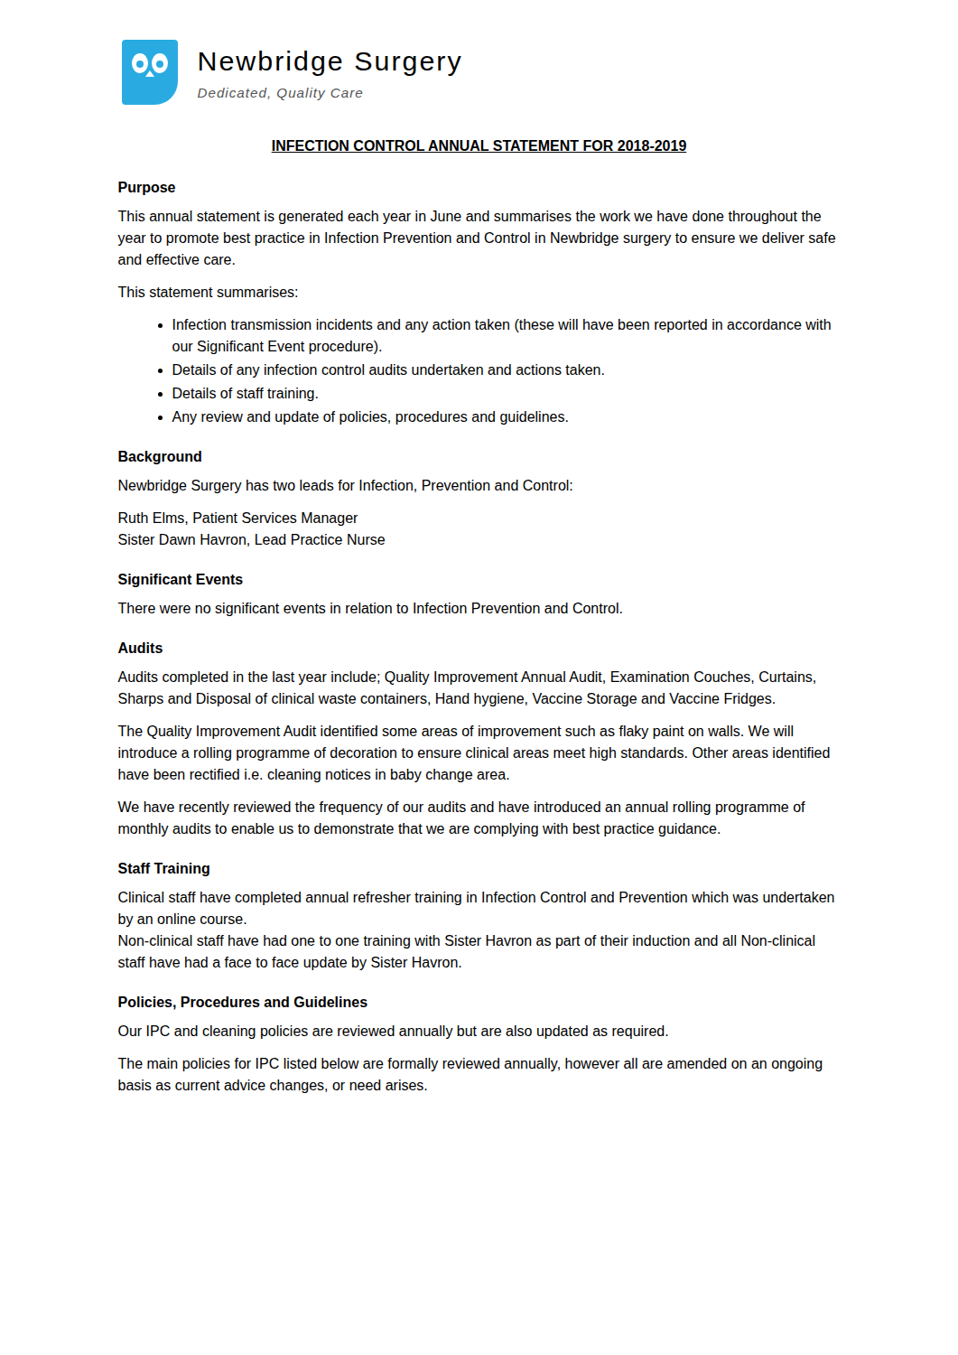Newbridge Surgery
Dedicated, Quality Care
INFECTION CONTROL ANNUAL STATEMENT FOR 2018-2019
Purpose
This annual statement is generated each year in June and summarises the work we have done throughout the year to promote best practice in Infection Prevention and Control in Newbridge surgery to ensure we deliver safe and effective care.
This statement summarises:
Infection transmission incidents and any action taken (these will have been reported in accordance with our Significant Event procedure).
Details of any infection control audits undertaken and actions taken.
Details of staff training.
Any review and update of policies, procedures and guidelines.
Background
Newbridge Surgery has two leads for Infection, Prevention and Control:
Ruth Elms, Patient Services Manager
Sister Dawn Havron, Lead Practice Nurse
Significant Events
There were no significant events in relation to Infection Prevention and Control.
Audits
Audits completed in the last year include; Quality Improvement Annual Audit, Examination Couches, Curtains, Sharps and Disposal of clinical waste containers, Hand hygiene, Vaccine Storage and Vaccine Fridges.
The Quality Improvement Audit identified some areas of improvement such as flaky paint on walls. We will introduce a rolling programme of decoration to ensure clinical areas meet high standards. Other areas identified have been rectified i.e. cleaning notices in baby change area.
We have recently reviewed the frequency of our audits and have introduced an annual rolling programme of monthly audits to enable us to demonstrate that we are complying with best practice guidance.
Staff Training
Clinical staff have completed annual refresher training in Infection Control and Prevention which was undertaken by an online course.
Non-clinical staff have had one to one training with Sister Havron as part of their induction and all Non-clinical staff have had a face to face update by Sister Havron.
Policies, Procedures and Guidelines
Our IPC and cleaning policies are reviewed annually but are also updated as required.
The main policies for IPC listed below are formally reviewed annually, however all are amended on an ongoing basis as current advice changes, or need arises.